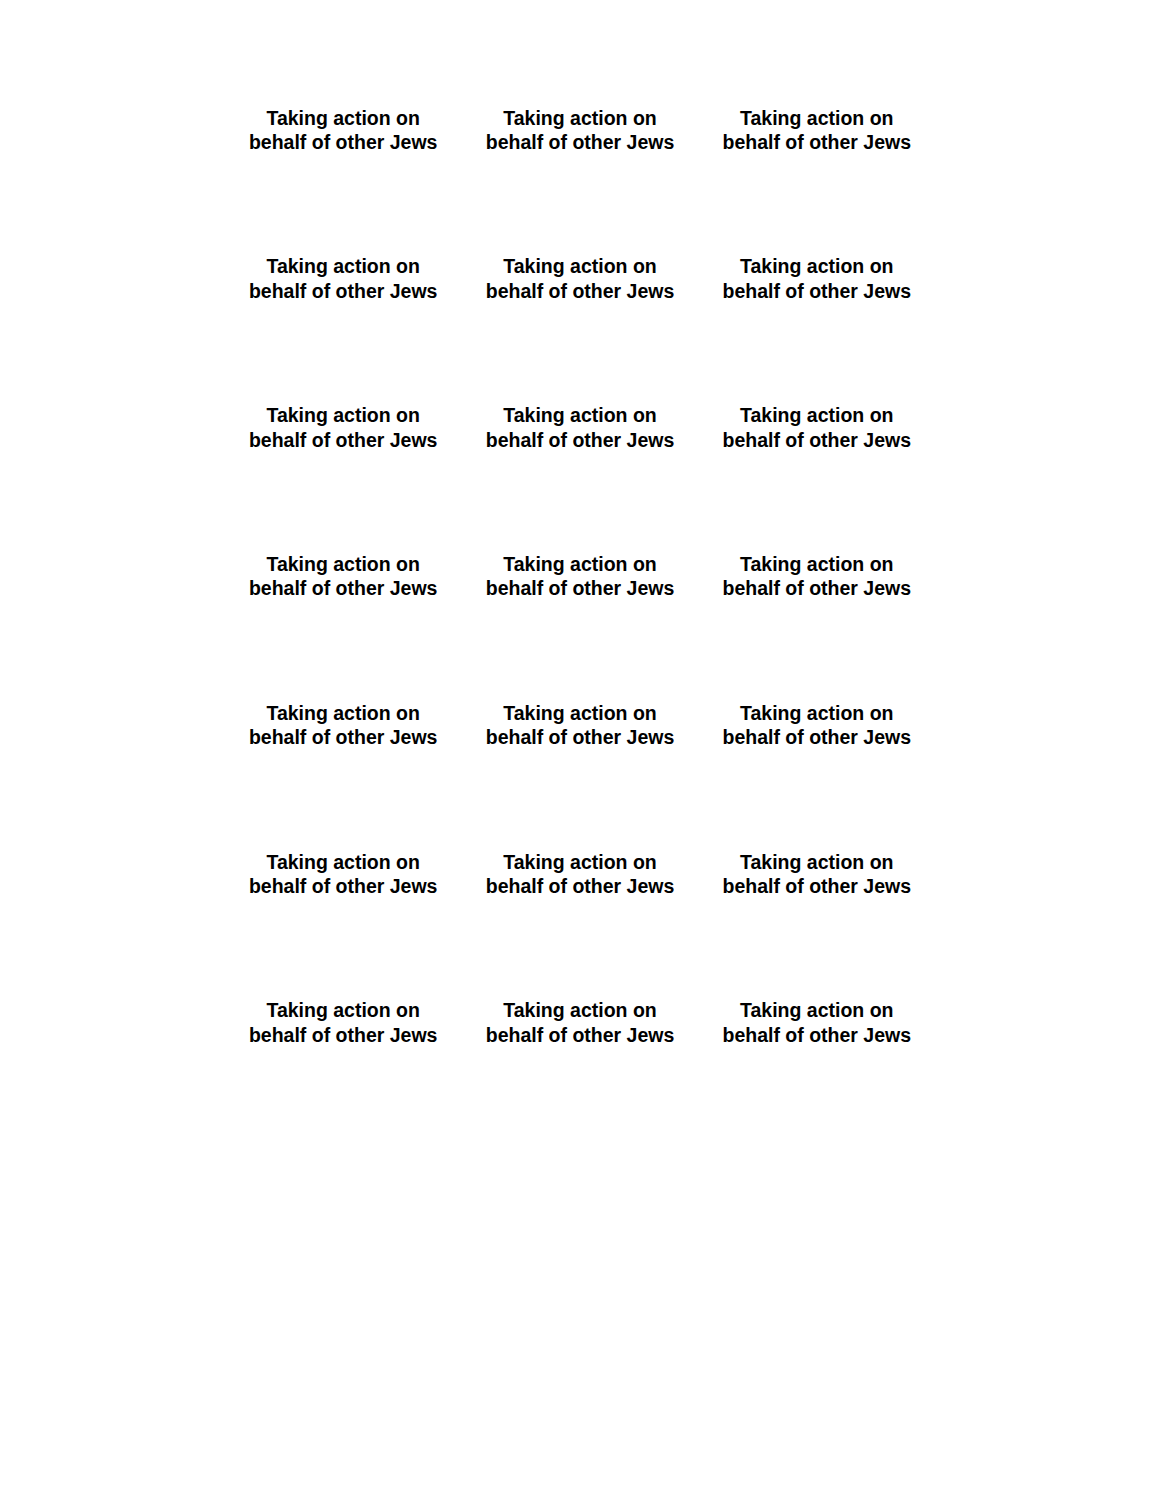| Taking action on behalf of other Jews | Taking action on behalf of other Jews | Taking action on behalf of other Jews |
| Taking action on behalf of other Jews | Taking action on behalf of other Jews | Taking action on behalf of other Jews |
| Taking action on behalf of other Jews | Taking action on behalf of other Jews | Taking action on behalf of other Jews |
| Taking action on behalf of other Jews | Taking action on behalf of other Jews | Taking action on behalf of other Jews |
| Taking action on behalf of other Jews | Taking action on behalf of other Jews | Taking action on behalf of other Jews |
| Taking action on behalf of other Jews | Taking action on behalf of other Jews | Taking action on behalf of other Jews |
| Taking action on behalf of other Jews | Taking action on behalf of other Jews | Taking action on behalf of other Jews |